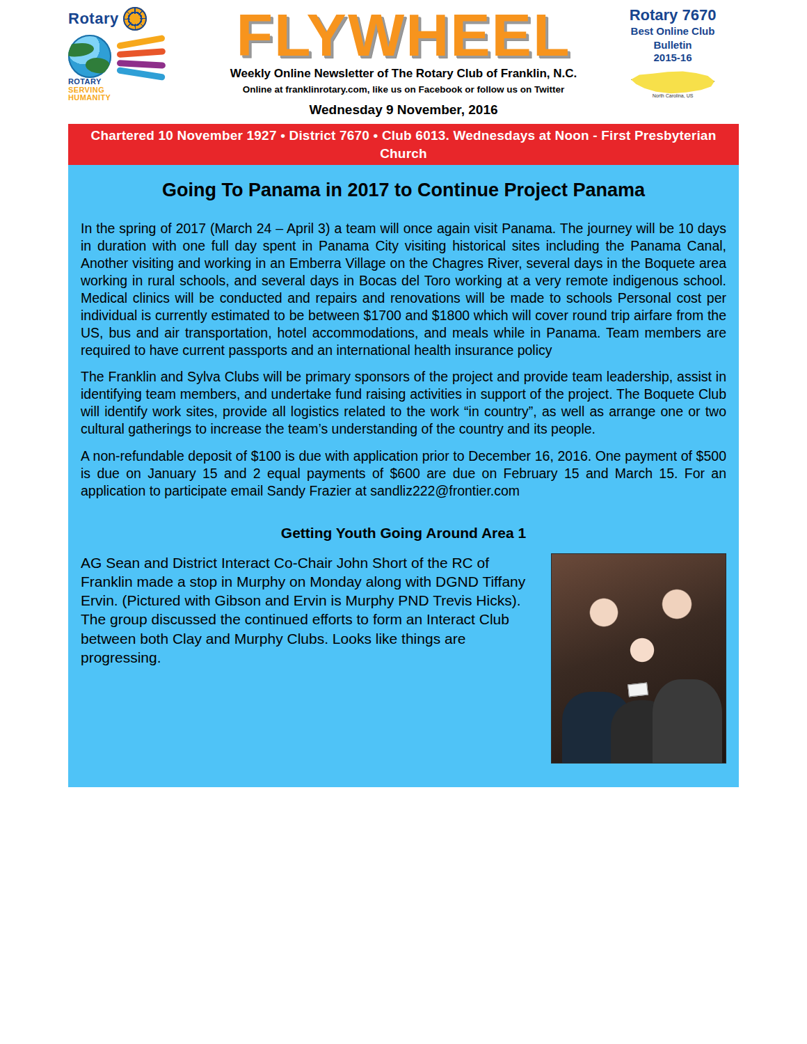Rotary
ROTARY
SERVING
HUMANITY
FLYWHEEL
Weekly Online Newsletter of The Rotary Club of Franklin, N.C.
Online at franklinrotary.com, like us on Facebook or follow us on Twitter
Wednesday 9 November, 2016
Rotary 7670
Best Online Club
Bulletin
2015-16
North Carolina, US
Chartered 10 November 1927 • District 7670 • Club 6013. Wednesdays at Noon - First Presbyterian Church
Going To Panama in 2017 to Continue Project Panama
In the spring of 2017 (March 24 – April 3) a team will once again visit Panama. The journey will be 10 days in duration with one full day spent in Panama City visiting historical sites including the Panama Canal, Another visiting and working in an Emberra Village on the Chagres River, several days in the Boquete area working in rural schools, and several days in Bocas del Toro working at a very remote indigenous school. Medical clinics will be conducted and repairs and renovations will be made to schools Personal cost per individual is currently estimated to be between $1700 and $1800 which will cover round trip airfare from the US, bus and air transportation, hotel accommodations, and meals while in Panama. Team members are required to have current passports and an international health insurance policy
The Franklin and Sylva Clubs will be primary sponsors of the project and provide team leadership, assist in identifying team members, and undertake fund raising activities in support of the project. The Boquete Club will identify work sites, provide all logistics related to the work “in country”, as well as arrange one or two cultural gatherings to increase the team’s understanding of the country and its people.
A non-refundable deposit of $100 is due with application prior to December 16, 2016. One payment of $500 is due on January 15 and 2 equal payments of $600 are due on February 15 and March 15. For an application to participate email Sandy Frazier at sandliz222@frontier.com
Getting Youth Going Around Area 1
AG Sean and District Interact Co-Chair John Short of the RC of Franklin made a stop in Murphy on Monday along with DGND Tiffany Ervin. (Pictured with Gibson and Ervin is Murphy PND Trevis Hicks). The group discussed the continued efforts to form an Interact Club between both Clay and Murphy Clubs. Looks like things are progressing.